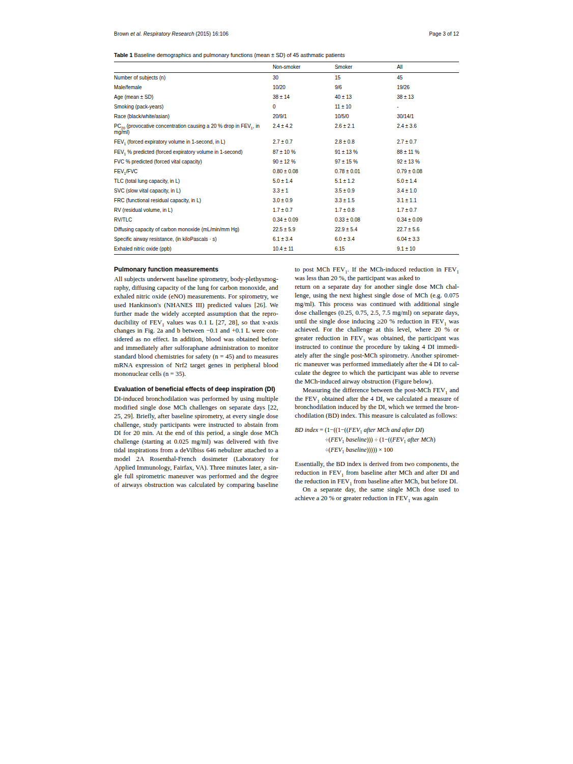Brown et al. Respiratory Research (2015) 16:106
Page 3 of 12
Table 1 Baseline demographics and pulmonary functions (mean ± SD) of 45 asthmatic patients
| | Non-smoker | Smoker | All |
| --- | --- | --- | --- |
| Number of subjects (n) | 30 | 15 | 45 |
| Male/female | 10/20 | 9/6 | 19/26 |
| Age (mean ± SD) | 38 ± 14 | 40 ± 13 | 38 ± 13 |
| Smoking (pack-years) | 0 | 11 ± 10 | - |
| Race (black/white/asian) | 20/9/1 | 10/5/0 | 30/14/1 |
| PC 20 (provocative concentration causing a 20 % drop in FEV 1 , in mg/ml) | 2.4 ± 4.2 | 2.6 ± 2.1 | 2.4 ± 3.6 |
| FEV 1 (forced expiratory volume in 1-second, in L) | 2.7 ± 0.7 | 2.8 ± 0.8 | 2.7 ± 0.7 |
| FEV 1 % predicted (forced expiratory volume in 1-second) | 87 ± 10 % | 91 ± 13 % | 88 ± 11 % |
| FVC % predicted (forced vital capacity) | 90 ± 12 % | 97 ± 15 % | 92 ± 13 % |
| FEV 1 /FVC | 0.80 ± 0.08 | 0.78 ± 0.01 | 0.79 ± 0.08 |
| TLC (total lung capacity, in L) | 5.0 ± 1.4 | 5.1 ± 1.2 | 5.0 ± 1.4 |
| SVC (slow vital capacity, in L) | 3.3 ± 1 | 3.5 ± 0.9 | 3.4 ± 1.0 |
| FRC (functional residual capacity, in L) | 3.0 ± 0.9 | 3.3 ± 1.5 | 3.1 ± 1.1 |
| RV (residual volume, in L) | 1.7 ± 0.7 | 1.7 ± 0.8 | 1.7 ± 0.7 |
| RV/TLC | 0.34 ± 0.09 | 0.33 ± 0.08 | 0.34 ± 0.09 |
| Diffusing capacity of carbon monoxide (mL/min/mm Hg) | 22.5 ± 5.9 | 22.9 ± 5.4 | 22.7 ± 5.6 |
| Specific airway resistance, (in kiloPascals · s) | 6.1 ± 3.4 | 6.0 ± 3.4 | 6.04 ± 3.3 |
| Exhaled nitric oxide (ppb) | 10.4 ± 11 | 6.15 | 9.1 ± 10 |
Pulmonary function measurements
All subjects underwent baseline spirometry, body-plethysmography, diffusing capacity of the lung for carbon monoxide, and exhaled nitric oxide (eNO) measurements. For spirometry, we used Hankinson's (NHANES III) predicted values [26]. We further made the widely accepted assumption that the reproducibility of FEV1 values was 0.1 L [27, 28], so that x-axis changes in Fig. 2a and b between −0.1 and +0.1 L were considered as no effect. In addition, blood was obtained before and immediately after sulforaphane administration to monitor standard blood chemistries for safety (n = 45) and to measures mRNA expression of Nrf2 target genes in peripheral blood mononuclear cells (n = 35).
Evaluation of beneficial effects of deep inspiration (DI)
DI-induced bronchodilation was performed by using multiple modified single dose MCh challenges on separate days [22, 25, 29]. Briefly, after baseline spirometry, at every single dose challenge, study participants were instructed to abstain from DI for 20 min. At the end of this period, a single dose MCh challenge (starting at 0.025 mg/ml) was delivered with five tidal inspirations from a deVilbiss 646 nebulizer attached to a model 2A Rosenthal-French dosimeter (Laboratory for Applied Immunology, Fairfax, VA). Three minutes later, a single full spirometric maneuver was performed and the degree of airways obstruction was calculated by comparing baseline to post MCh FEV1. If the MCh-induced reduction in FEV1 was less than 20 %, the participant was asked to
return on a separate day for another single dose MCh challenge, using the next highest single dose of MCh (e.g. 0.075 mg/ml). This process was continued with additional single dose challenges (0.25, 0.75, 2.5, 7.5 mg/ml) on separate days, until the single dose inducing ≥20 % reduction in FEV1 was achieved. For the challenge at this level, where 20 % or greater reduction in FEV1 was obtained, the participant was instructed to continue the procedure by taking 4 DI immediately after the single post-MCh spirometry. Another spirometric maneuver was performed immediately after the 4 DI to calculate the degree to which the participant was able to reverse the MCh-induced airway obstruction (Figure below).
Measuring the difference between the post-MCh FEV1 and the FEV1 obtained after the 4 DI, we calculated a measure of bronchodilation induced by the DI, which we termed the bronchodilation (BD) index. This measure is calculated as follows:
BD index = (1−((1−((FEV1 after MCh and after DI)
÷(FEV1 baseline))) ÷ (1−((FEV1 after MCh)
÷(FEV1 baseline))))) × 100
Essentially, the BD index is derived from two components, the reduction in FEV1 from baseline after MCh and after DI and the reduction in FEV1 from baseline after MCh, but before DI.
On a separate day, the same single MCh dose used to achieve a 20 % or greater reduction in FEV1 was again